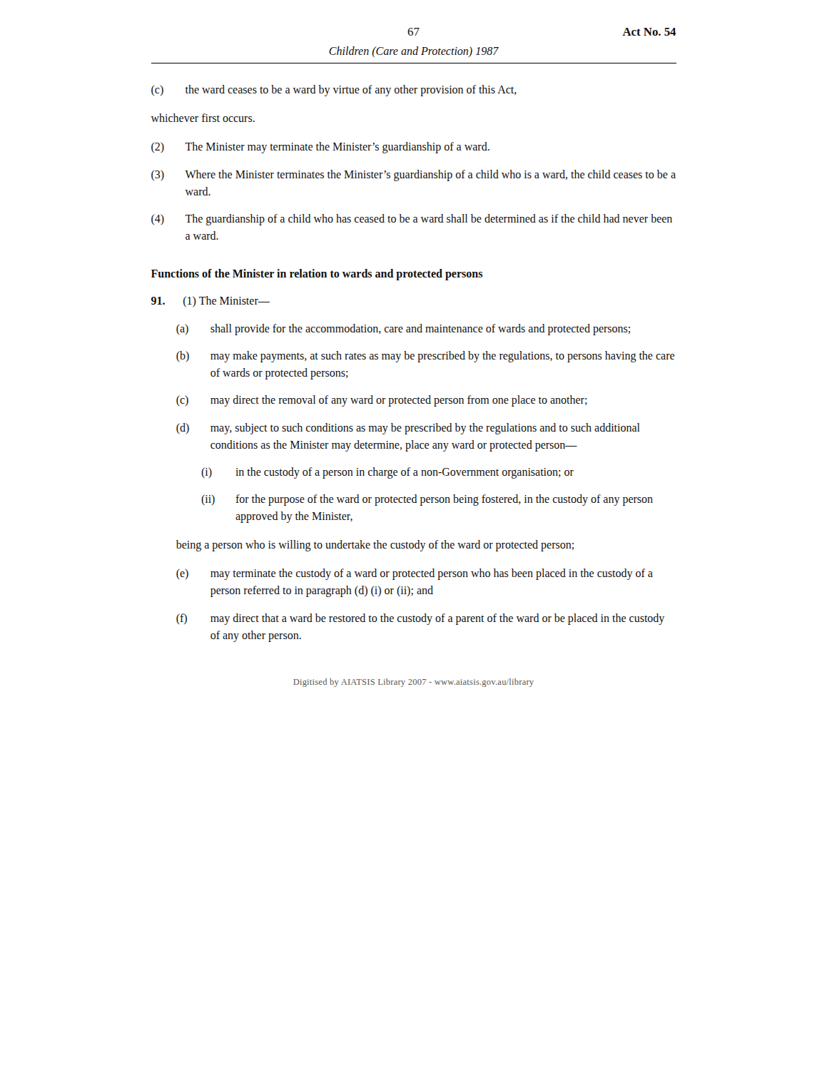67 Act No. 54
Children (Care and Protection) 1987
(c) the ward ceases to be a ward by virtue of any other provision of this Act,
whichever first occurs.
(2) The Minister may terminate the Minister’s guardianship of a ward.
(3) Where the Minister terminates the Minister’s guardianship of a child who is a ward, the child ceases to be a ward.
(4) The guardianship of a child who has ceased to be a ward shall be determined as if the child had never been a ward.
Functions of the Minister in relation to wards and protected persons
91. (1) The Minister—
(a) shall provide for the accommodation, care and maintenance of wards and protected persons;
(b) may make payments, at such rates as may be prescribed by the regulations, to persons having the care of wards or protected persons;
(c) may direct the removal of any ward or protected person from one place to another;
(d) may, subject to such conditions as may be prescribed by the regulations and to such additional conditions as the Minister may determine, place any ward or protected person—
(i) in the custody of a person in charge of a non-Government organisation; or
(ii) for the purpose of the ward or protected person being fostered, in the custody of any person approved by the Minister,
being a person who is willing to undertake the custody of the ward or protected person;
(e) may terminate the custody of a ward or protected person who has been placed in the custody of a person referred to in paragraph (d) (i) or (ii); and
(f) may direct that a ward be restored to the custody of a parent of the ward or be placed in the custody of any other person.
Digitised by AIATSIS Library 2007 - www.aiatsis.gov.au/library